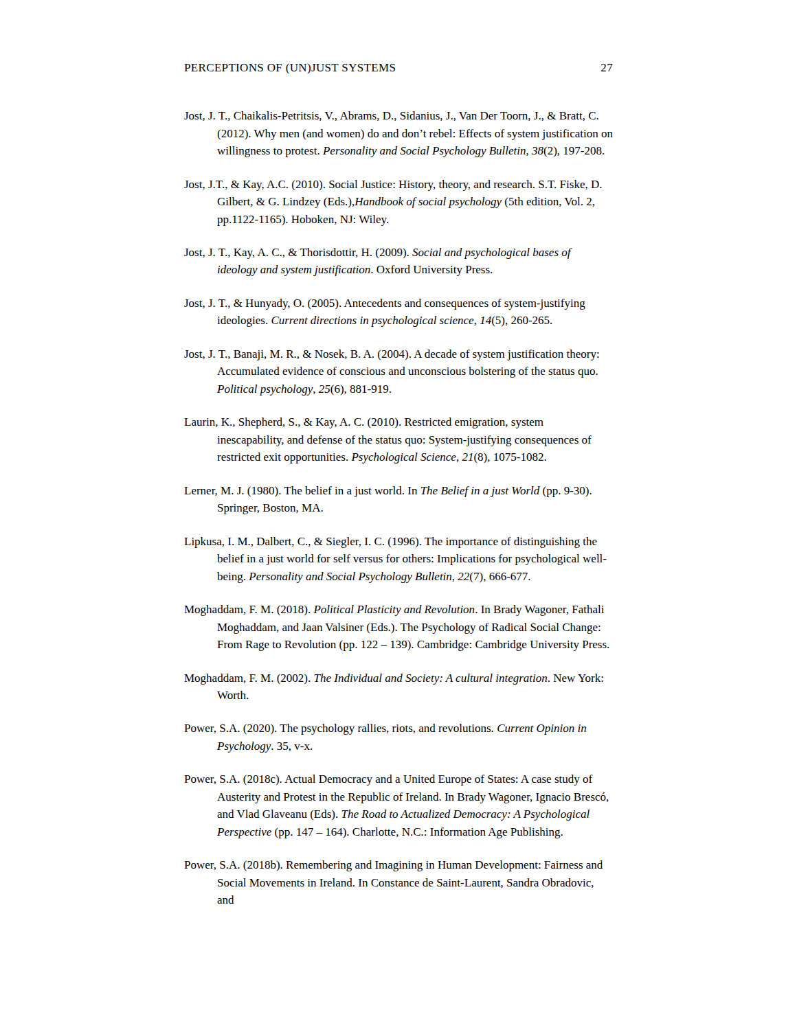Perceptions of (Un)Just Systems 27
Jost, J. T., Chaikalis-Petritsis, V., Abrams, D., Sidanius, J., Van Der Toorn, J., & Bratt, C. (2012). Why men (and women) do and don’t rebel: Effects of system justification on willingness to protest. Personality and Social Psychology Bulletin, 38(2), 197-208.
Jost, J.T., & Kay, A.C. (2010). Social Justice: History, theory, and research. S.T. Fiske, D. Gilbert, & G. Lindzey (Eds.),Handbook of social psychology (5th edition, Vol. 2, pp.1122-1165). Hoboken, NJ: Wiley.
Jost, J. T., Kay, A. C., & Thorisdottir, H. (2009). Social and psychological bases of ideology and system justification. Oxford University Press.
Jost, J. T., & Hunyady, O. (2005). Antecedents and consequences of system-justifying ideologies. Current directions in psychological science, 14(5), 260-265.
Jost, J. T., Banaji, M. R., & Nosek, B. A. (2004). A decade of system justification theory: Accumulated evidence of conscious and unconscious bolstering of the status quo. Political psychology, 25(6), 881-919.
Laurin, K., Shepherd, S., & Kay, A. C. (2010). Restricted emigration, system inescapability, and defense of the status quo: System-justifying consequences of restricted exit opportunities. Psychological Science, 21(8), 1075-1082.
Lerner, M. J. (1980). The belief in a just world. In The Belief in a just World (pp. 9-30). Springer, Boston, MA.
Lipkusa, I. M., Dalbert, C., & Siegler, I. C. (1996). The importance of distinguishing the belief in a just world for self versus for others: Implications for psychological well-being. Personality and Social Psychology Bulletin, 22(7), 666-677.
Moghaddam, F. M. (2018). Political Plasticity and Revolution. In Brady Wagoner, Fathali Moghaddam, and Jaan Valsiner (Eds.). The Psychology of Radical Social Change: From Rage to Revolution (pp. 122 – 139). Cambridge: Cambridge University Press.
Moghaddam, F. M. (2002). The Individual and Society: A cultural integration. New York: Worth.
Power, S.A. (2020). The psychology rallies, riots, and revolutions. Current Opinion in Psychology. 35, v-x.
Power, S.A. (2018c). Actual Democracy and a United Europe of States: A case study of Austerity and Protest in the Republic of Ireland. In Brady Wagoner, Ignacio Brescó, and Vlad Glaveanu (Eds). The Road to Actualized Democracy: A Psychological Perspective (pp. 147 – 164). Charlotte, N.C.: Information Age Publishing.
Power, S.A. (2018b). Remembering and Imagining in Human Development: Fairness and Social Movements in Ireland. In Constance de Saint-Laurent, Sandra Obradovic, and